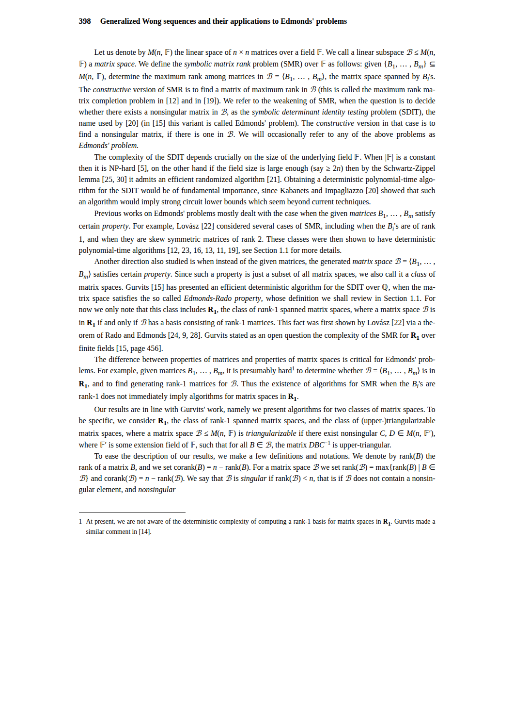398 Generalized Wong sequences and their applications to Edmonds' problems
Let us denote by M(n, 𝔽) the linear space of n × n matrices over a field 𝔽. We call a linear subspace ℬ ≤ M(n, 𝔽) a matrix space. We define the symbolic matrix rank problem (SMR) over 𝔽 as follows: given {B1, … , Bm} ⊆ M(n, 𝔽), determine the maximum rank among matrices in ℬ = ⟨B1, … , Bm⟩, the matrix space spanned by Bi's. The constructive version of SMR is to find a matrix of maximum rank in ℬ (this is called the maximum rank matrix completion problem in [12] and in [19]). We refer to the weakening of SMR, when the question is to decide whether there exists a nonsingular matrix in ℬ, as the symbolic determinant identity testing problem (SDIT), the name used by [20] (in [15] this variant is called Edmonds' problem). The constructive version in that case is to find a nonsingular matrix, if there is one in ℬ. We will occasionally refer to any of the above problems as Edmonds' problem.
The complexity of the SDIT depends crucially on the size of the underlying field 𝔽. When |𝔽| is a constant then it is NP-hard [5], on the other hand if the field size is large enough (say ≥ 2n) then by the Schwartz-Zippel lemma [25, 30] it admits an efficient randomized algorithm [21]. Obtaining a deterministic polynomial-time algorithm for the SDIT would be of fundamental importance, since Kabanets and Impagliazzo [20] showed that such an algorithm would imply strong circuit lower bounds which seem beyond current techniques.
Previous works on Edmonds' problems mostly dealt with the case when the given matrices B1, … , Bm satisfy certain property. For example, Lovász [22] considered several cases of SMR, including when the Bi's are of rank 1, and when they are skew symmetric matrices of rank 2. These classes were then shown to have deterministic polynomial-time algorithms [12, 23, 16, 13, 11, 19], see Section 1.1 for more details.
Another direction also studied is when instead of the given matrices, the generated matrix space ℬ = ⟨B1, … , Bm⟩ satisfies certain property. Since such a property is just a subset of all matrix spaces, we also call it a class of matrix spaces. Gurvits [15] has presented an efficient deterministic algorithm for the SDIT over ℚ, when the matrix space satisfies the so called Edmonds-Rado property, whose definition we shall review in Section 1.1. For now we only note that this class includes R1, the class of rank-1 spanned matrix spaces, where a matrix space ℬ is in R1 if and only if ℬ has a basis consisting of rank-1 matrices. This fact was first shown by Lovász [22] via a theorem of Rado and Edmonds [24, 9, 28]. Gurvits stated as an open question the complexity of the SMR for R1 over finite fields [15, page 456].
The difference between properties of matrices and properties of matrix spaces is critical for Edmonds' problems. For example, given matrices B1, … , Bm, it is presumably hard1 to determine whether ℬ = ⟨B1, … , Bm⟩ is in R1, and to find generating rank-1 matrices for ℬ. Thus the existence of algorithms for SMR when the Bi's are rank-1 does not immediately imply algorithms for matrix spaces in R1.
Our results are in line with Gurvits' work, namely we present algorithms for two classes of matrix spaces. To be specific, we consider R1, the class of rank-1 spanned matrix spaces, and the class of (upper-)triangularizable matrix spaces, where a matrix space ℬ ≤ M(n, 𝔽) is triangularizable if there exist nonsingular C, D ∈ M(n, 𝔽′), where 𝔽′ is some extension field of 𝔽, such that for all B ∈ ℬ, the matrix DBC−1 is upper-triangular.
To ease the description of our results, we make a few definitions and notations. We denote by rank(B) the rank of a matrix B, and we set corank(B) = n − rank(B). For a matrix space ℬ we set rank(ℬ) = max{rank(B) | B ∈ ℬ} and corank(ℬ) = n − rank(ℬ). We say that ℬ is singular if rank(ℬ) < n, that is if ℬ does not contain a nonsingular element, and nonsingular
1 At present, we are not aware of the deterministic complexity of computing a rank-1 basis for matrix spaces in R1. Gurvits made a similar comment in [14].